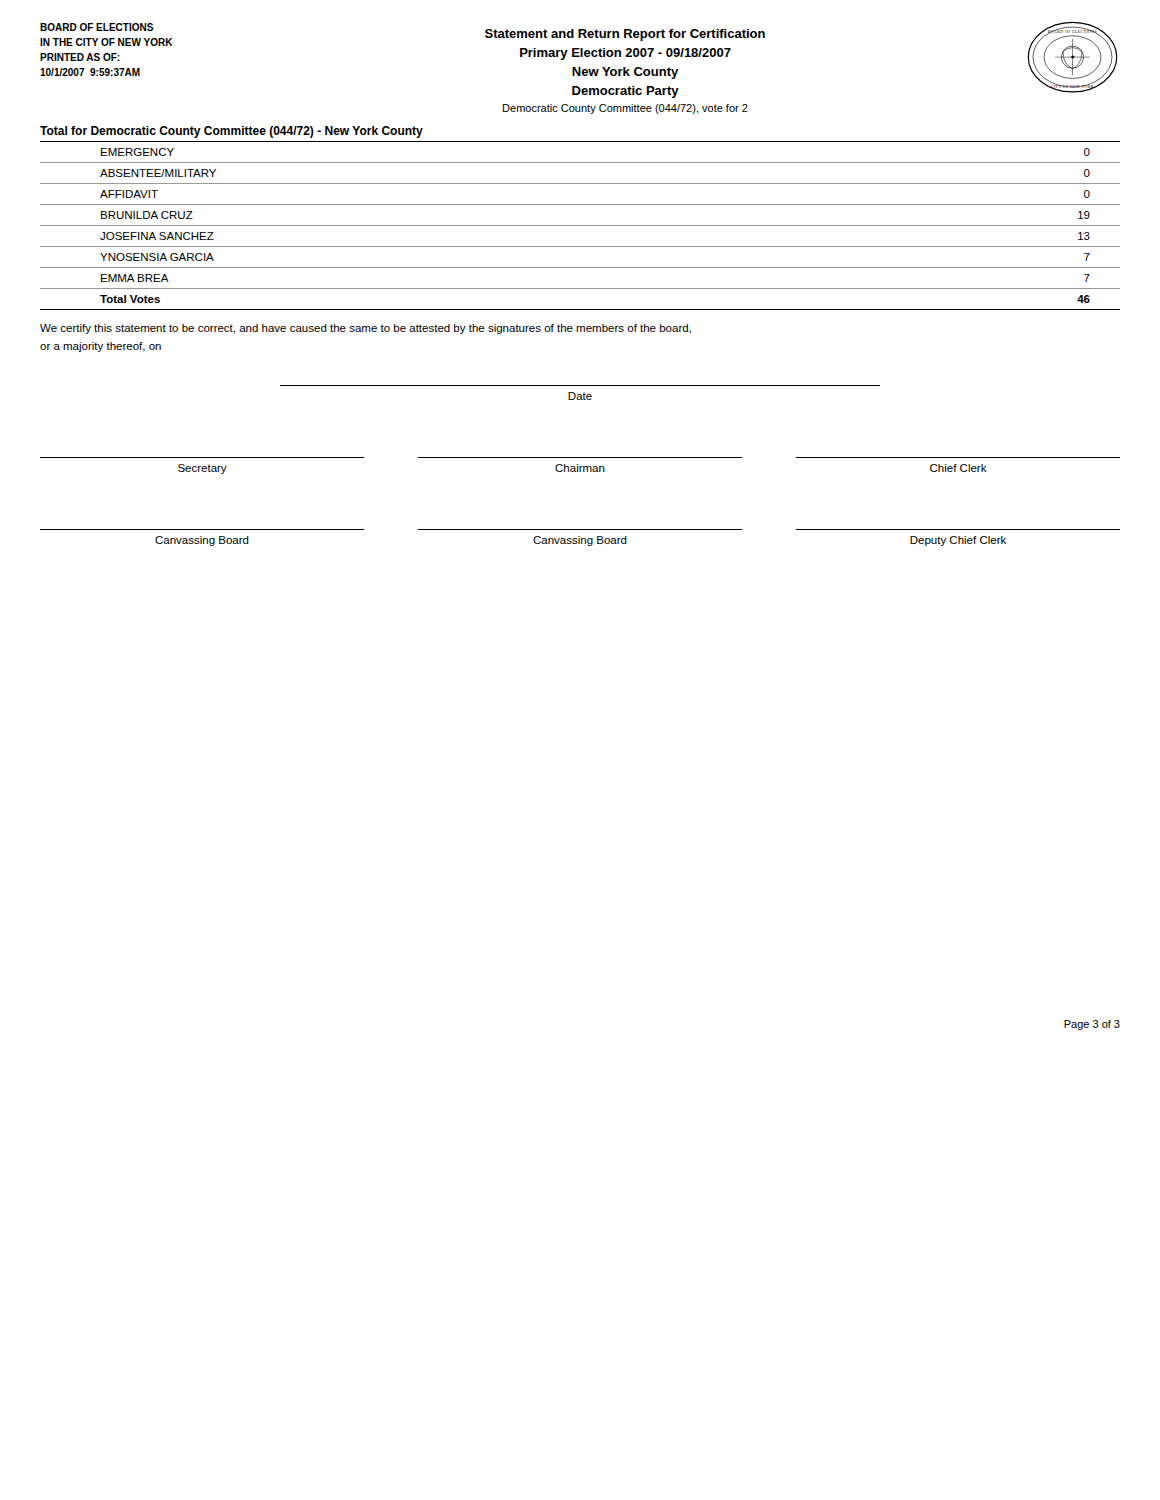BOARD OF ELECTIONS
IN THE CITY OF NEW YORK
PRINTED AS OF:
10/1/2007 9:59:37AM
Statement and Return Report for Certification
Primary Election 2007 - 09/18/2007
New York County
Democratic Party
Democratic County Committee (044/72), vote for 2
★ BOARD OF ELECTIONS CITY OF NEW YORK
Total for Democratic County Committee (044/72) - New York County
| EMERGENCY | 0 |
| ABSENTEE/MILITARY | 0 |
| AFFIDAVIT | 0 |
| BRUNILDA CRUZ | 19 |
| JOSEFINA SANCHEZ | 13 |
| YNOSENSIA GARCIA | 7 |
| EMMA BREA | 7 |
| Total Votes | 46 |
We certify this statement to be correct, and have caused the same to be attested by the signatures of the members of the board,
or a majority thereof, on
Date
Secretary
Chairman
Chief Clerk
Canvassing Board
Canvassing Board
Deputy Chief Clerk
Page 3 of 3